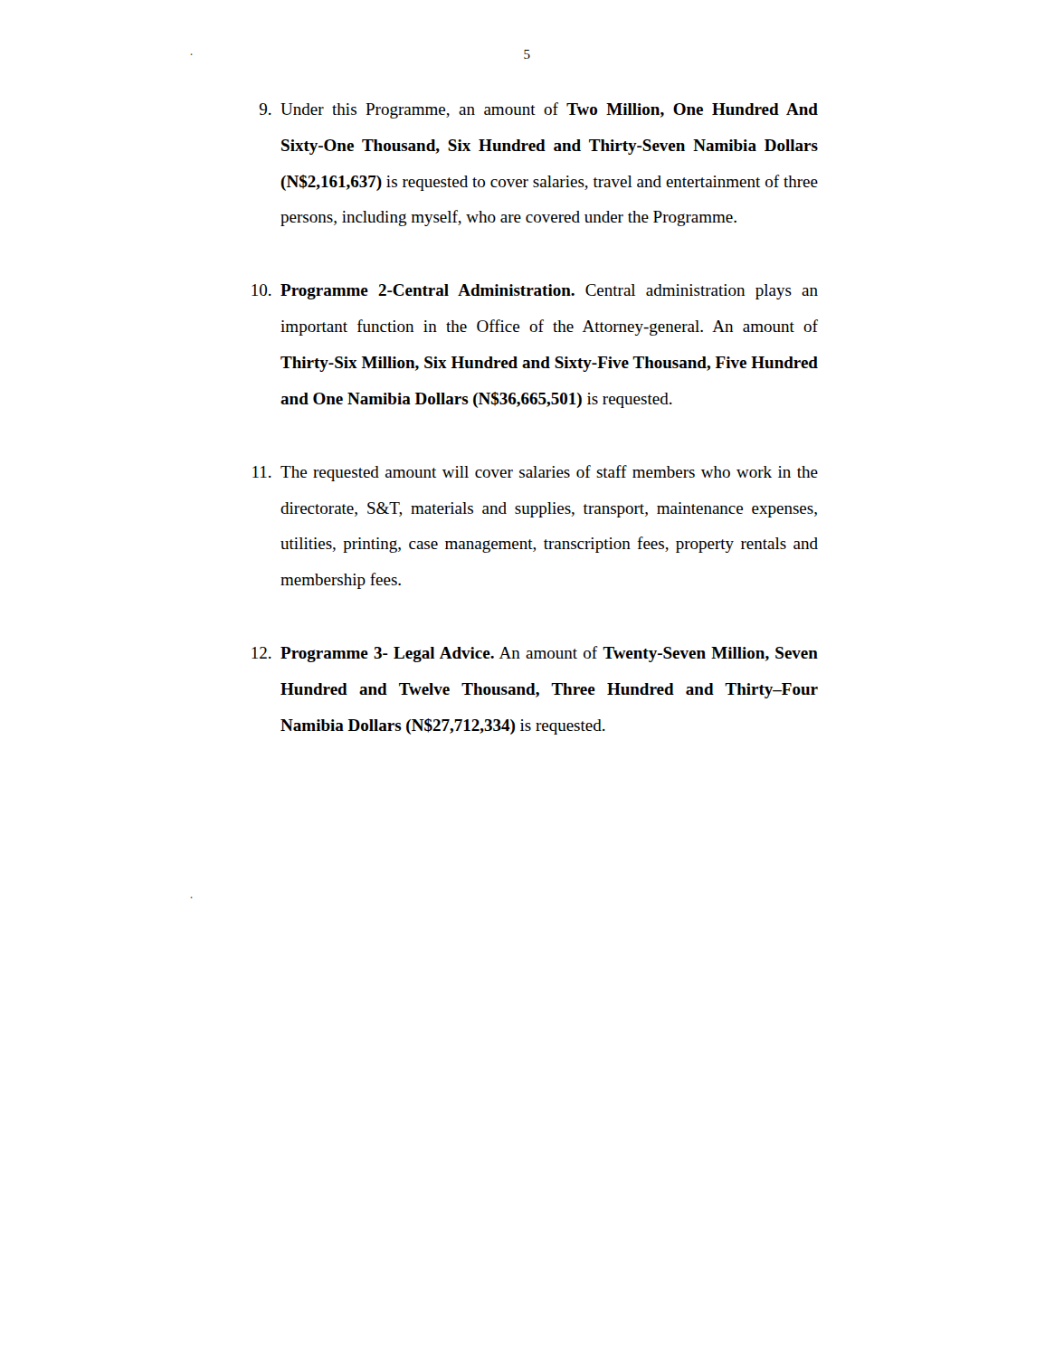. .
5
9. Under this Programme, an amount of Two Million, One Hundred And Sixty-One Thousand, Six Hundred and Thirty-Seven Namibia Dollars (N$2,161,637) is requested to cover salaries, travel and entertainment of three persons, including myself, who are covered under the Programme.
10. Programme 2-Central Administration. Central administration plays an important function in the Office of the Attorney-general. An amount of Thirty-Six Million, Six Hundred and Sixty-Five Thousand, Five Hundred and One Namibia Dollars (N$36,665,501) is requested.
11. The requested amount will cover salaries of staff members who work in the directorate, S&T, materials and supplies, transport, maintenance expenses, utilities, printing, case management, transcription fees, property rentals and membership fees.
12. Programme 3- Legal Advice. An amount of Twenty-Seven Million, Seven Hundred and Twelve Thousand, Three Hundred and Thirty–Four Namibia Dollars (N$27,712,334) is requested.